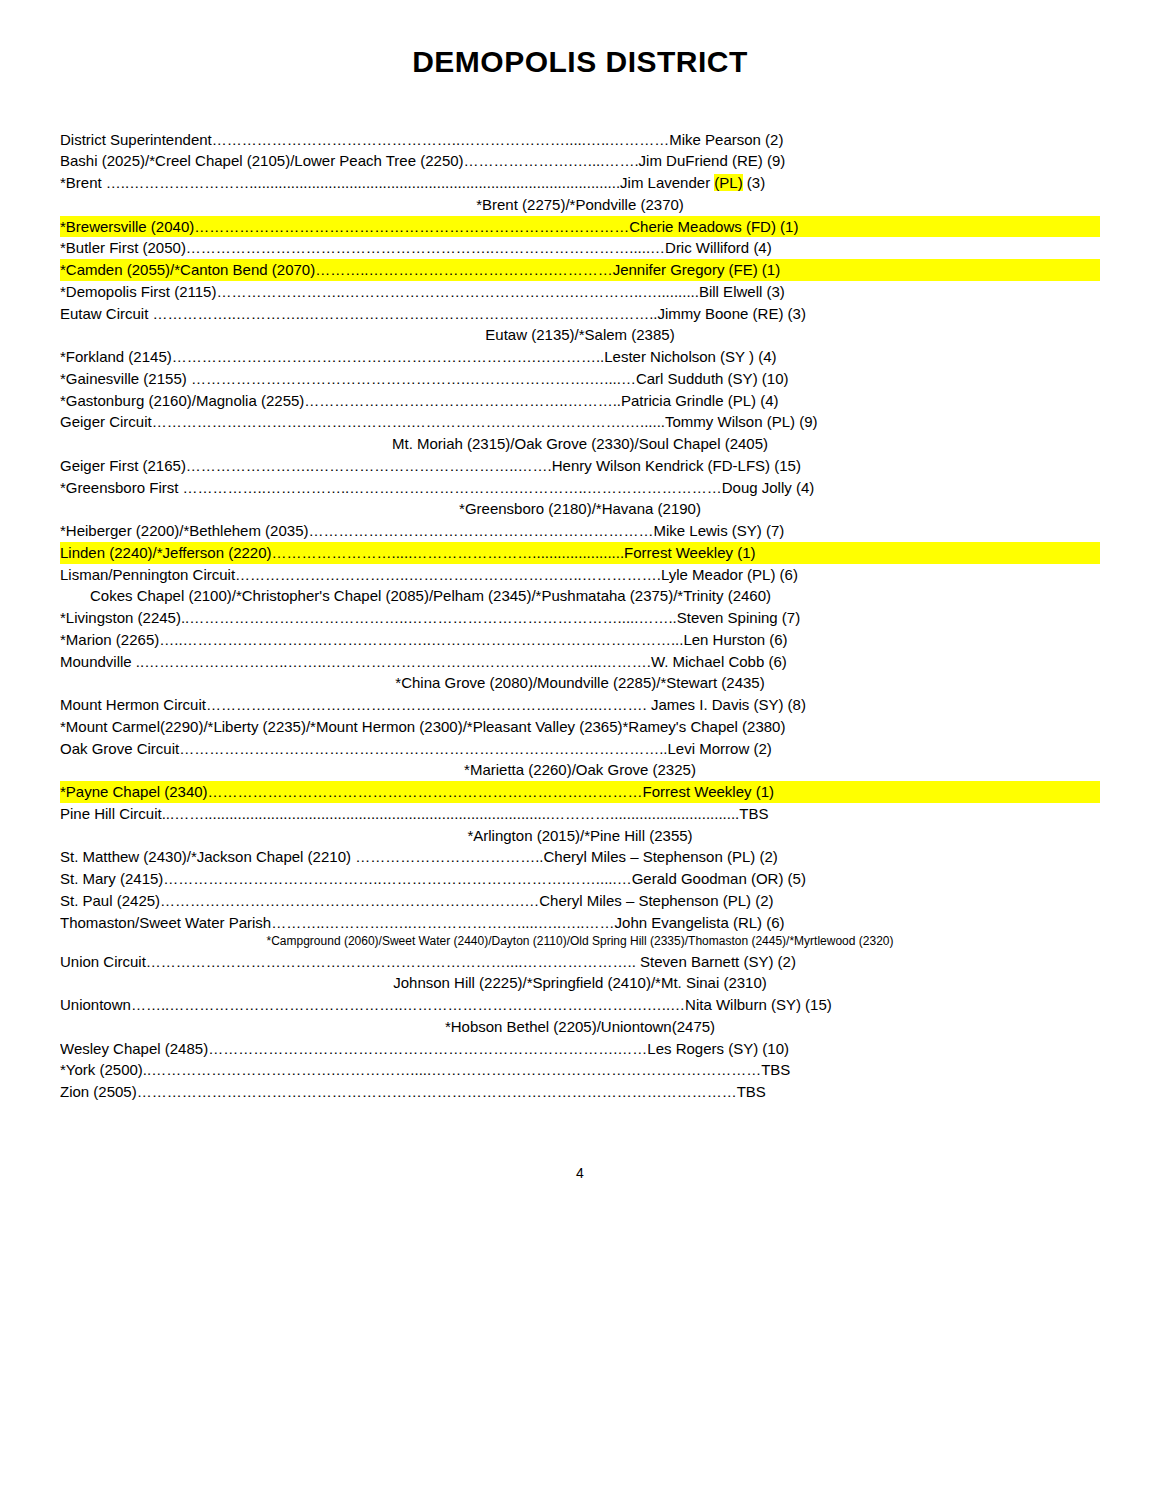DEMOPOLIS DISTRICT
District Superintendent…………………………………………..………………….....…..…………Mike Pearson (2)
Bashi (2025)/*Creel Chapel (2105)/Lower Peach Tree (2250)………………….…....…….Jim DuFriend (RE) (9)
*Brent …..…………………….........................................................................................Jim Lavender (PL) (3)
*Brent (2275)/*Pondville (2370)
*Brewersville (2040)……………………………………………………………………………Cherie Meadows (FD) (1)
*Butler First (2050)……………………………………………………..……………………….....…Dric Williford (4)
*Camden (2055)/*Canton Bend (2070)………..……………………………….…………Jennifer Gregory (FE) (1)
*Demopolis First (2115)……………………..……………………………………….…………..…..........Bill Elwell (3)
Eutaw Circuit ……………..…………..……………………………………………………………..Jimmy Boone (RE) (3)
Eutaw (2135)/*Salem (2385)
*Forkland (2145)……………………………………………………………….…………..Lester Nicholson (SY ) (4)
*Gainesville (2155) ……………………………………………….…………………….…....…Carl Sudduth (SY) (10)
*Gastonburg (2160)/Magnolia (2255)……………………………………………..………..Patricia Grindle (PL) (4)
Geiger Circuit…………………………………………….…………………………………….…......Tommy Wilson (PL) (9)
Mt. Moriah (2315)/Oak Grove (2330)/Soul Chapel (2405)
Geiger First (2165)……………………..…………………………………..…….Henry Wilson Kendrick (FD-LFS) (15)
*Greensboro First ……………..……………..…………………………….…………..………………………Doug Jolly (4)
*Greensboro (2180)/*Havana (2190)
*Heiberger (2200)/*Bethlehem (2035)……………………………………………………………Mike Lewis (SY) (7)
Linden (2240)/*Jefferson (2220)…………………….....……………………......................Forrest Weekley (1)
Lisman/Pennington Circuit……………………………..……………………………..…………….Lyle Meador (PL) (6)
Cokes Chapel (2100)/*Christopher's Chapel (2085)/Pelham (2345)/*Pushmataha (2375)/*Trinity (2460)
*Livingston (2245)..……………………………………..…………………………………….....……..Steven Spining (7)
*Marion (2265)…..…………………………………………..…………………………………………...Len Hurston (6)
Moundville ..………………………..……..………………………….…………………....……….W. Michael Cobb (6)
*China Grove (2080)/Moundville (2285)/*Stewart (2435)
Mount Hermon Circuit……………………………………………………………..……..………. James I. Davis (SY) (8)
*Mount Carmel(2290)/*Liberty (2235)/*Mount Hermon (2300)/*Pleasant Valley (2365)*Ramey's Chapel (2380)
Oak Grove Circuit……………………………………………………………………………………..Levi Morrow (2)
*Marietta (2260)/Oak Grove (2325)
*Payne Chapel (2340)……………………………………………………………………………Forrest Weekley (1)
Pine Hill Circuit...……...................................................................................…………...............................TBS
*Arlington (2015)/*Pine Hill (2355)
St. Matthew (2430)/*Jackson Chapel (2210) ………………………………..Cheryl Miles – Stephenson (PL) (2)
St. Mary (2415)……………………………………..……………………………….…….....…Gerald Goodman (OR) (5)
St. Paul (2425)……………………………………………………………….…Cheryl Miles – Stephenson (PL) (2)
Thomaston/Sweet Water Parish………..………….…..………………….....…..…..……John Evangelista (RL) (6)
*Campground (2060)/Sweet Water (2440)/Dayton (2110)/Old Spring Hill (2335)/Thomaston (2445)/*Myrtlewood (2320)
Union Circuit………………………………………………………………....………………….. Steven Barnett (SY) (2)
Johnson Hill (2225)/*Springfield (2410)/*Mt. Sinai (2310)
Uniontown……..………………………………………..………………………………………….…..…Nita Wilburn (SY) (15)
*Hobson Bethel (2205)/Uniontown(2475)
Wesley Chapel (2485)……………………………………………………………………….……Les Rogers (SY) (10)
*York (2500)..……………………………….…………….....…………………………………………………………TBS
Zion (2505)…………………………………………………………………………………………………………TBS
4